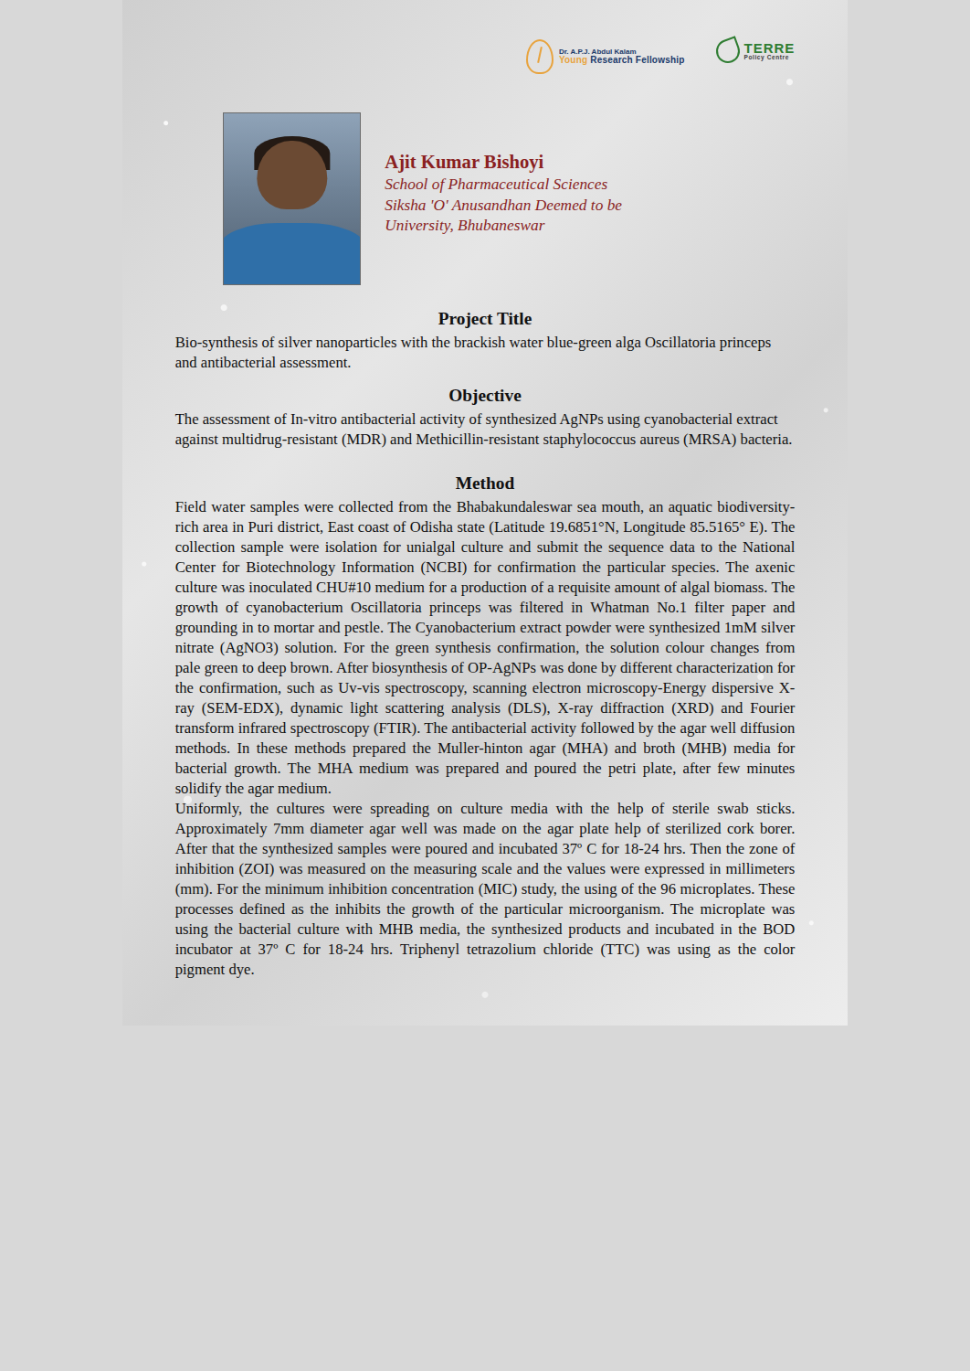Dr. A.P.J. Abdul Kalam Young Research Fellowship
TERRE Policy Centre
Ajit Kumar Bishoyi
School of Pharmaceutical Sciences
Siksha 'O' Anusandhan Deemed to be
University, Bhubaneswar
Project Title
Bio-synthesis of silver nanoparticles with the brackish water blue-green alga Oscillatoria princeps and antibacterial assessment.
Objective
The assessment of In-vitro antibacterial activity of synthesized AgNPs using cyanobacterial extract against multidrug-resistant (MDR) and Methicillin-resistant staphylococcus aureus (MRSA) bacteria.
Method
Field water samples were collected from the Bhabakundaleswar sea mouth, an aquatic biodiversity-rich area in Puri district, East coast of Odisha state (Latitude 19.6851°N, Longitude 85.5165° E). The collection sample were isolation for unialgal culture and submit the sequence data to the National Center for Biotechnology Information (NCBI) for confirmation the particular species. The axenic culture was inoculated CHU#10 medium for a production of a requisite amount of algal biomass. The growth of cyanobacterium Oscillatoria princeps was filtered in Whatman No.1 filter paper and grounding in to mortar and pestle. The Cyanobacterium extract powder were synthesized 1mM silver nitrate (AgNO3) solution. For the green synthesis confirmation, the solution colour changes from pale green to deep brown. After biosynthesis of OP-AgNPs was done by different characterization for the confirmation, such as Uv-vis spectroscopy, scanning electron microscopy-Energy dispersive X-ray (SEM-EDX), dynamic light scattering analysis (DLS), X-ray diffraction (XRD) and Fourier transform infrared spectroscopy (FTIR). The antibacterial activity followed by the agar well diffusion methods. In these methods prepared the Muller-hinton agar (MHA) and broth (MHB) media for bacterial growth. The MHA medium was prepared and poured the petri plate, after few minutes solidify the agar medium.
Uniformly, the cultures were spreading on culture media with the help of sterile swab sticks. Approximately 7mm diameter agar well was made on the agar plate help of sterilized cork borer. After that the synthesized samples were poured and incubated 37º C for 18-24 hrs. Then the zone of inhibition (ZOI) was measured on the measuring scale and the values were expressed in millimeters (mm). For the minimum inhibition concentration (MIC) study, the using of the 96 microplates. These processes defined as the inhibits the growth of the particular microorganism. The microplate was using the bacterial culture with MHB media, the synthesized products and incubated in the BOD incubator at 37º C for 18-24 hrs. Triphenyl tetrazolium chloride (TTC) was using as the color pigment dye.